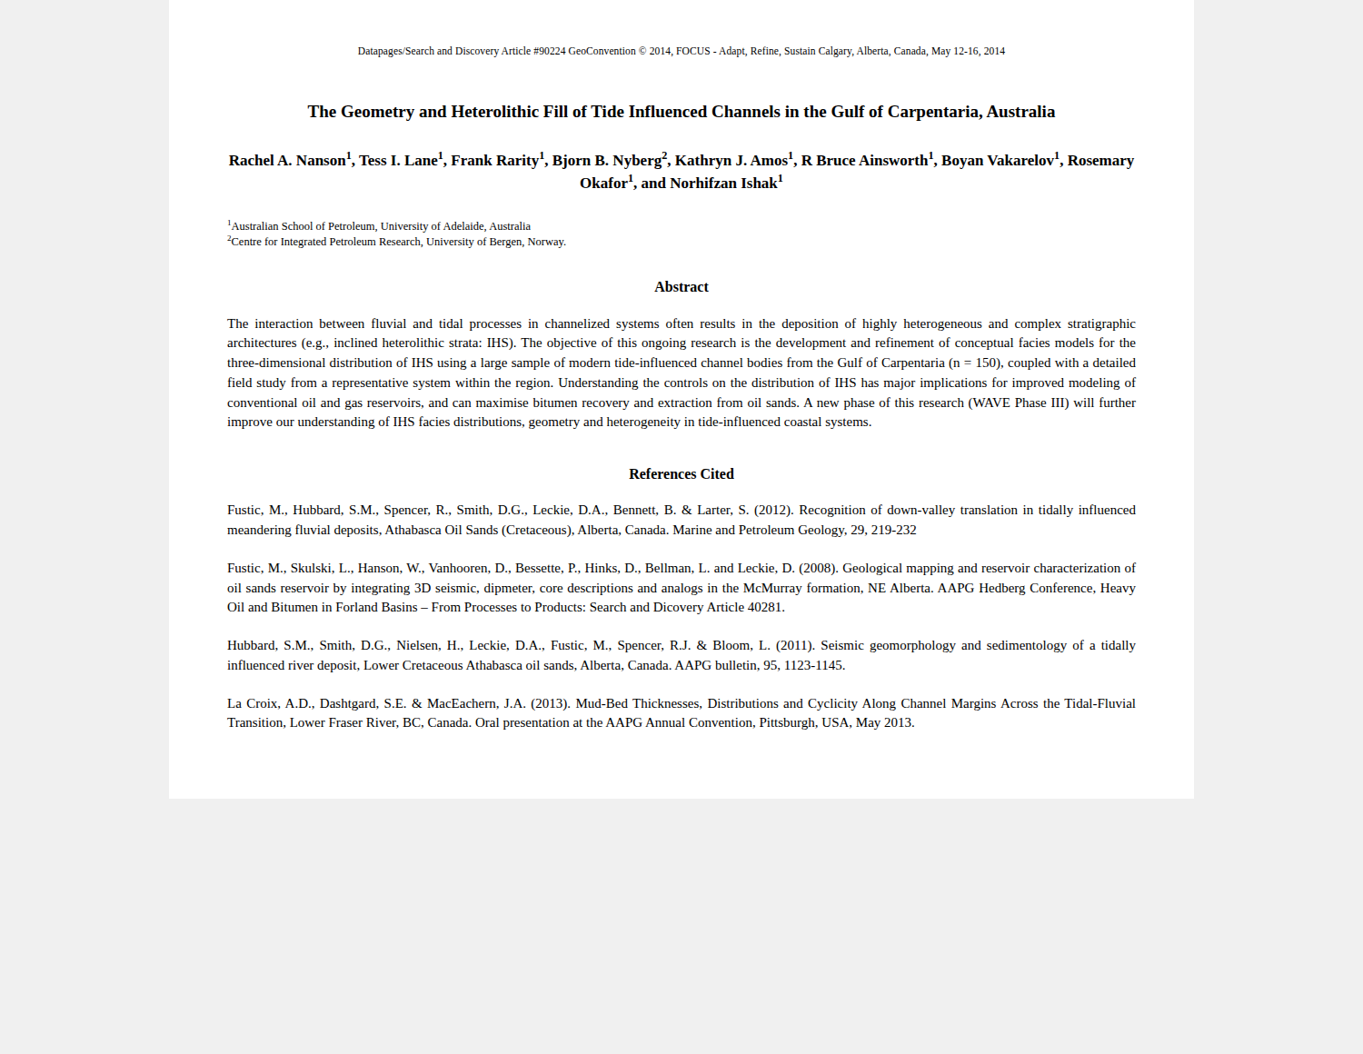Datapages/Search and Discovery Article #90224 GeoConvention © 2014, FOCUS - Adapt, Refine, Sustain Calgary, Alberta, Canada, May 12-16, 2014
The Geometry and Heterolithic Fill of Tide Influenced Channels in the Gulf of Carpentaria, Australia
Rachel A. Nanson1, Tess I. Lane1, Frank Rarity1, Bjorn B. Nyberg2, Kathryn J. Amos1, R Bruce Ainsworth1, Boyan Vakarelov1, Rosemary Okafor1, and Norhifzan Ishak1
1Australian School of Petroleum, University of Adelaide, Australia
2Centre for Integrated Petroleum Research, University of Bergen, Norway.
Abstract
The interaction between fluvial and tidal processes in channelized systems often results in the deposition of highly heterogeneous and complex stratigraphic architectures (e.g., inclined heterolithic strata: IHS). The objective of this ongoing research is the development and refinement of conceptual facies models for the three-dimensional distribution of IHS using a large sample of modern tide-influenced channel bodies from the Gulf of Carpentaria (n = 150), coupled with a detailed field study from a representative system within the region. Understanding the controls on the distribution of IHS has major implications for improved modeling of conventional oil and gas reservoirs, and can maximise bitumen recovery and extraction from oil sands. A new phase of this research (WAVE Phase III) will further improve our understanding of IHS facies distributions, geometry and heterogeneity in tide-influenced coastal systems.
References Cited
Fustic, M., Hubbard, S.M., Spencer, R., Smith, D.G., Leckie, D.A., Bennett, B. & Larter, S. (2012). Recognition of down-valley translation in tidally influenced meandering fluvial deposits, Athabasca Oil Sands (Cretaceous), Alberta, Canada. Marine and Petroleum Geology, 29, 219-232
Fustic, M., Skulski, L., Hanson, W., Vanhooren, D., Bessette, P., Hinks, D., Bellman, L. and Leckie, D. (2008). Geological mapping and reservoir characterization of oil sands reservoir by integrating 3D seismic, dipmeter, core descriptions and analogs in the McMurray formation, NE Alberta. AAPG Hedberg Conference, Heavy Oil and Bitumen in Forland Basins – From Processes to Products: Search and Dicovery Article 40281.
Hubbard, S.M., Smith, D.G., Nielsen, H., Leckie, D.A., Fustic, M., Spencer, R.J. & Bloom, L. (2011). Seismic geomorphology and sedimentology of a tidally influenced river deposit, Lower Cretaceous Athabasca oil sands, Alberta, Canada. AAPG bulletin, 95, 1123-1145.
La Croix, A.D., Dashtgard, S.E. & MacEachern, J.A. (2013). Mud-Bed Thicknesses, Distributions and Cyclicity Along Channel Margins Across the Tidal-Fluvial Transition, Lower Fraser River, BC, Canada. Oral presentation at the AAPG Annual Convention, Pittsburgh, USA, May 2013.